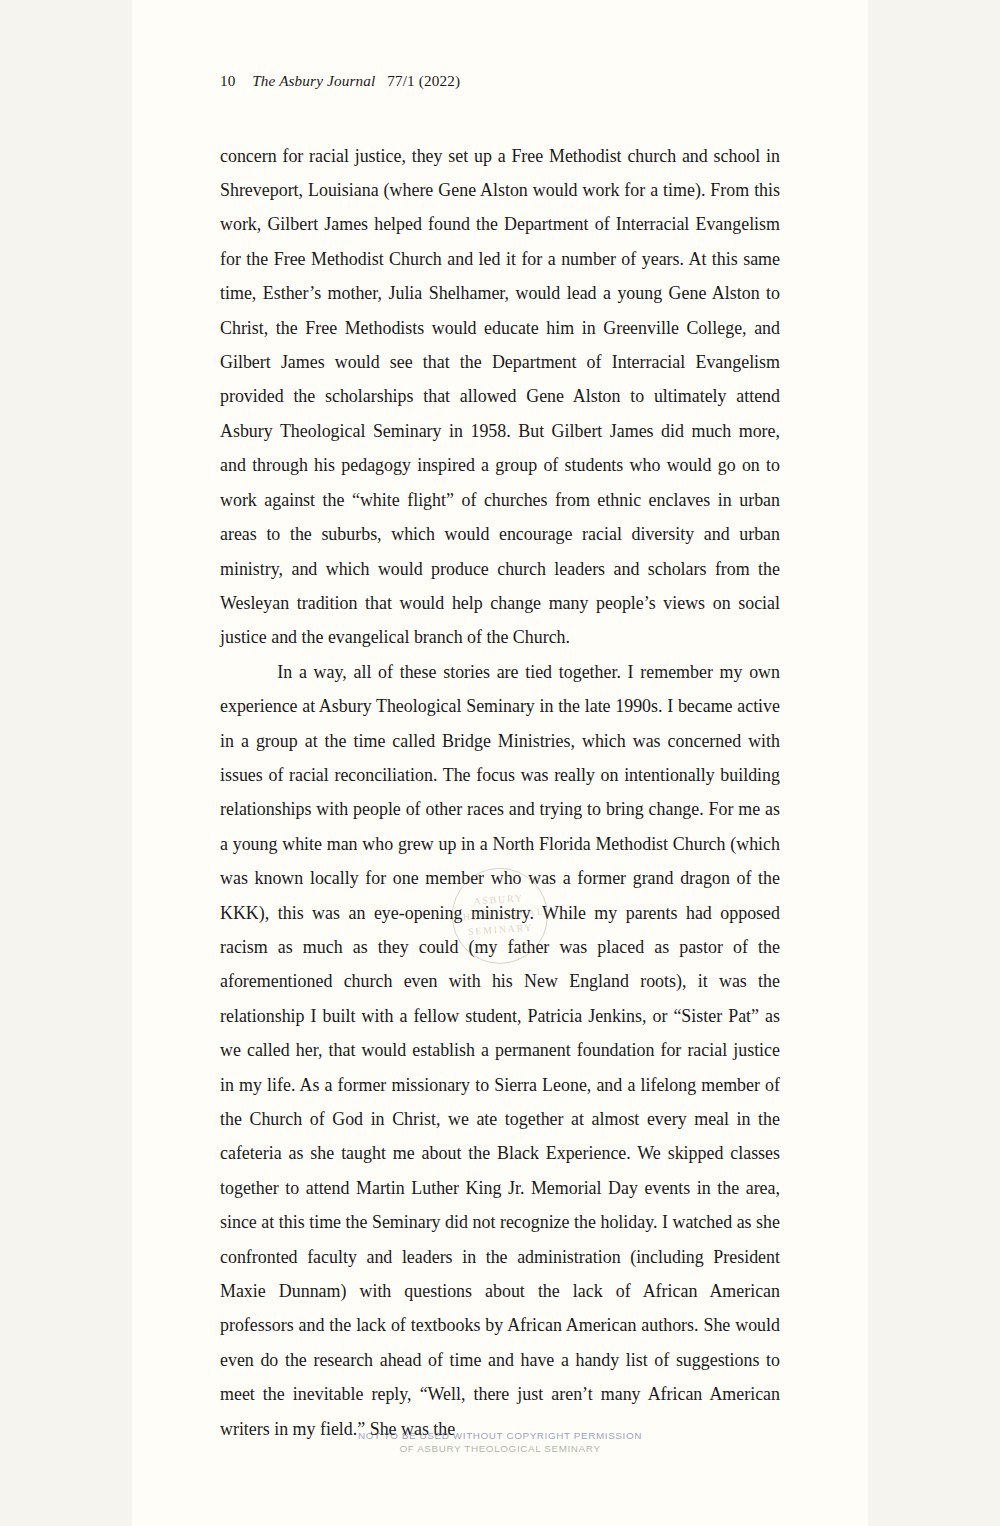10 The Asbury Journal 77/1 (2022)
Asbury
Theological
Seminary
concern for racial justice, they set up a Free Methodist church and school in Shreveport, Louisiana (where Gene Alston would work for a time). From this work, Gilbert James helped found the Department of Interracial Evangelism for the Free Methodist Church and led it for a number of years. At this same time, Esther’s mother, Julia Shelhamer, would lead a young Gene Alston to Christ, the Free Methodists would educate him in Greenville College, and Gilbert James would see that the Department of Interracial Evangelism provided the scholarships that allowed Gene Alston to ultimately attend Asbury Theological Seminary in 1958. But Gilbert James did much more, and through his pedagogy inspired a group of students who would go on to work against the “white flight” of churches from ethnic enclaves in urban areas to the suburbs, which would encourage racial diversity and urban ministry, and which would produce church leaders and scholars from the Wesleyan tradition that would help change many people’s views on social justice and the evangelical branch of the Church.
In a way, all of these stories are tied together. I remember my own experience at Asbury Theological Seminary in the late 1990s. I became active in a group at the time called Bridge Ministries, which was concerned with issues of racial reconciliation. The focus was really on intentionally building relationships with people of other races and trying to bring change. For me as a young white man who grew up in a North Florida Methodist Church (which was known locally for one member who was a former grand dragon of the KKK), this was an eye-opening ministry. While my parents had opposed racism as much as they could (my father was placed as pastor of the aforementioned church even with his New England roots), it was the relationship I built with a fellow student, Patricia Jenkins, or “Sister Pat” as we called her, that would establish a permanent foundation for racial justice in my life. As a former missionary to Sierra Leone, and a lifelong member of the Church of God in Christ, we ate together at almost every meal in the cafeteria as she taught me about the Black Experience. We skipped classes together to attend Martin Luther King Jr. Memorial Day events in the area, since at this time the Seminary did not recognize the holiday. I watched as she confronted faculty and leaders in the administration (including President Maxie Dunnam) with questions about the lack of African American professors and the lack of textbooks by African American authors. She would even do the research ahead of time and have a handy list of suggestions to meet the inevitable reply, “Well, there just aren’t many African American writers in my field.” She was the
Not to be used without copyright permission
of Asbury Theological Seminary